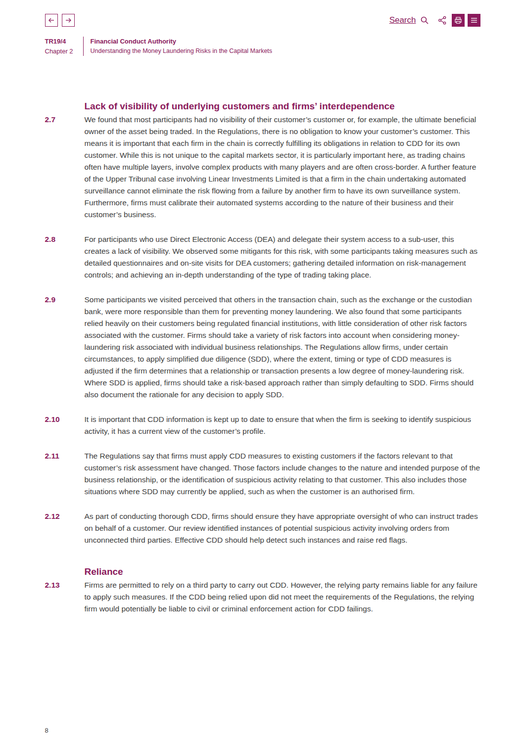Search
TR19/4
Chapter 2
Financial Conduct Authority
Understanding the Money Laundering Risks in the Capital Markets
Lack of visibility of underlying customers and firms’ interdependence
2.7 We found that most participants had no visibility of their customer’s customer or, for example, the ultimate beneficial owner of the asset being traded. In the Regulations, there is no obligation to know your customer’s customer. This means it is important that each firm in the chain is correctly fulfilling its obligations in relation to CDD for its own customer. While this is not unique to the capital markets sector, it is particularly important here, as trading chains often have multiple layers, involve complex products with many players and are often cross-border. A further feature of the Upper Tribunal case involving Linear Investments Limited is that a firm in the chain undertaking automated surveillance cannot eliminate the risk flowing from a failure by another firm to have its own surveillance system. Furthermore, firms must calibrate their automated systems according to the nature of their business and their customer’s business.
2.8 For participants who use Direct Electronic Access (DEA) and delegate their system access to a sub-user, this creates a lack of visibility. We observed some mitigants for this risk, with some participants taking measures such as detailed questionnaires and on-site visits for DEA customers; gathering detailed information on risk-management controls; and achieving an in-depth understanding of the type of trading taking place.
2.9 Some participants we visited perceived that others in the transaction chain, such as the exchange or the custodian bank, were more responsible than them for preventing money laundering. We also found that some participants relied heavily on their customers being regulated financial institutions, with little consideration of other risk factors associated with the customer. Firms should take a variety of risk factors into account when considering money-laundering risk associated with individual business relationships. The Regulations allow firms, under certain circumstances, to apply simplified due diligence (SDD), where the extent, timing or type of CDD measures is adjusted if the firm determines that a relationship or transaction presents a low degree of money-laundering risk. Where SDD is applied, firms should take a risk-based approach rather than simply defaulting to SDD. Firms should also document the rationale for any decision to apply SDD.
2.10 It is important that CDD information is kept up to date to ensure that when the firm is seeking to identify suspicious activity, it has a current view of the customer’s profile.
2.11 The Regulations say that firms must apply CDD measures to existing customers if the factors relevant to that customer’s risk assessment have changed. Those factors include changes to the nature and intended purpose of the business relationship, or the identification of suspicious activity relating to that customer. This also includes those situations where SDD may currently be applied, such as when the customer is an authorised firm.
2.12 As part of conducting thorough CDD, firms should ensure they have appropriate oversight of who can instruct trades on behalf of a customer. Our review identified instances of potential suspicious activity involving orders from unconnected third parties. Effective CDD should help detect such instances and raise red flags.
Reliance
2.13 Firms are permitted to rely on a third party to carry out CDD. However, the relying party remains liable for any failure to apply such measures. If the CDD being relied upon did not meet the requirements of the Regulations, the relying firm would potentially be liable to civil or criminal enforcement action for CDD failings.
8